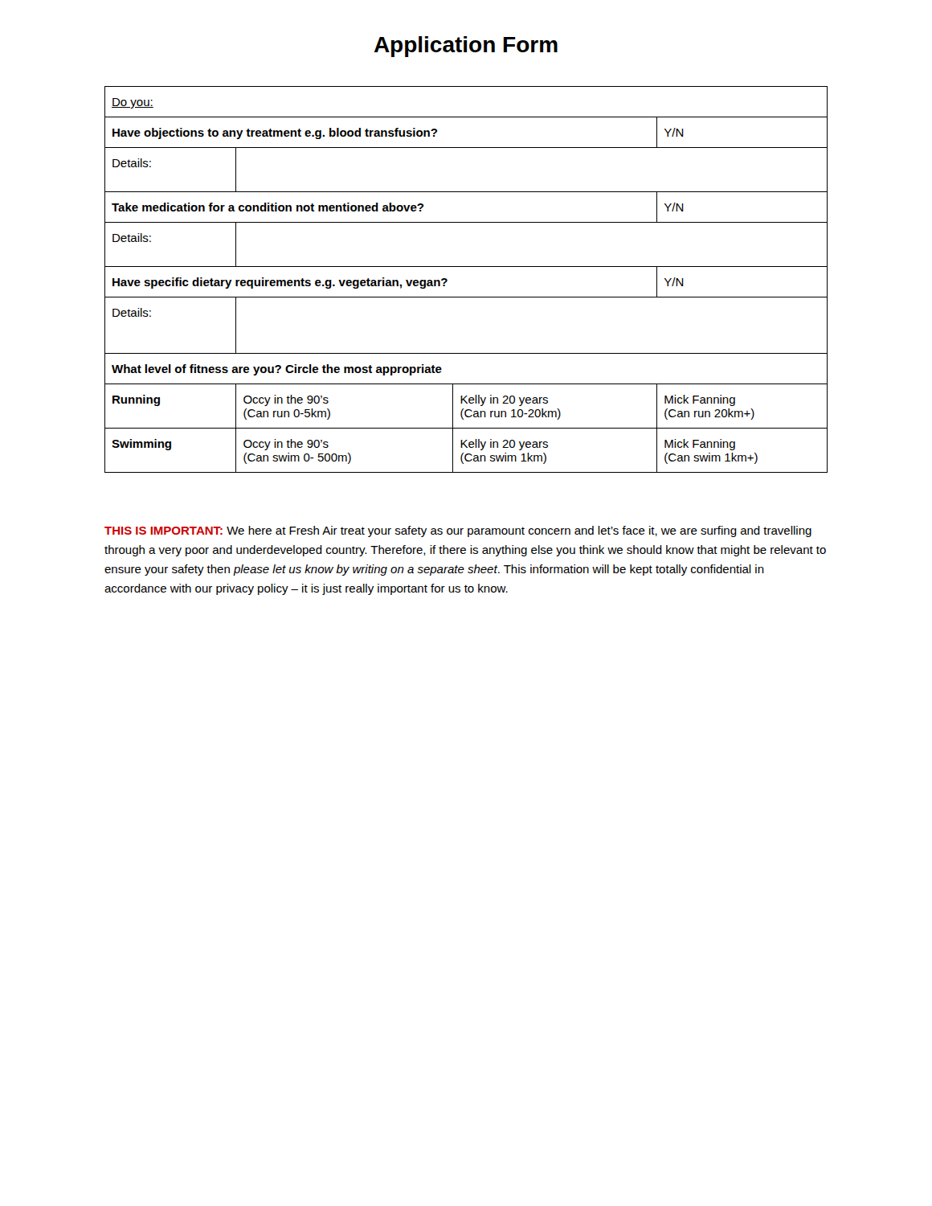Application Form
| Do you: |
| Have objections to any treatment e.g. blood transfusion? | Y/N |
| Details: | |
| Take medication for a condition not mentioned above? | Y/N |
| Details: | |
| Have specific dietary requirements e.g. vegetarian, vegan? | Y/N |
| Details: | |
| What level of fitness are you? Circle the most appropriate |
| Running | Occy in the 90’s (Can run 0-5km) | Kelly in 20 years (Can run 10-20km) | Mick Fanning (Can run 20km+) |
| Swimming | Occy in the 90’s (Can swim 0- 500m) | Kelly in 20 years (Can swim 1km) | Mick Fanning (Can swim 1km+) |
THIS IS IMPORTANT: We here at Fresh Air treat your safety as our paramount concern and let’s face it, we are surfing and travelling through a very poor and underdeveloped country. Therefore, if there is anything else you think we should know that might be relevant to ensure your safety then please let us know by writing on a separate sheet. This information will be kept totally confidential in accordance with our privacy policy – it is just really important for us to know.